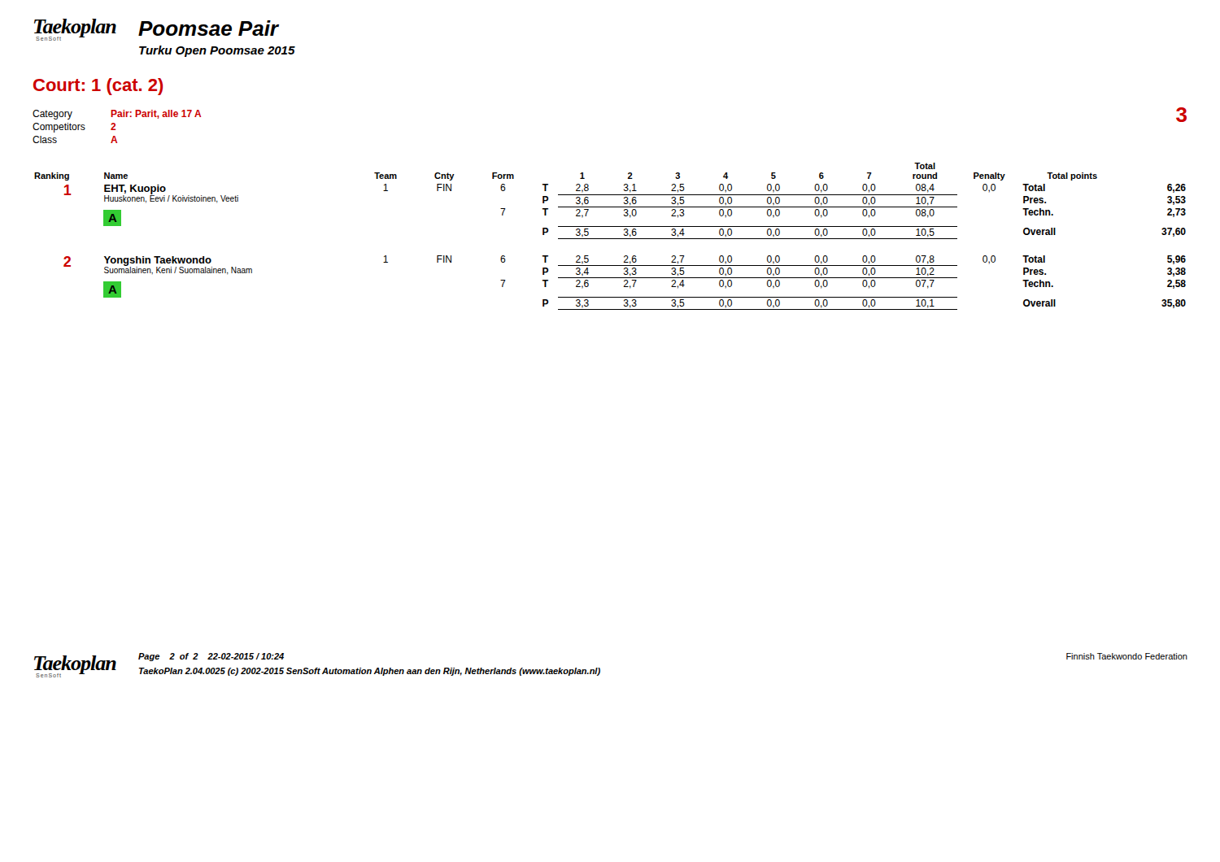Taeko plan
SenSoft
Poomsae Pair
Turku Open Poomsae 2015
Court: 1 (cat. 2)
3
| Category | Pair: Parit, alle 17 A |
| Competitors | 2 |
| Class | A |
| Ranking | Name | Team | Cnty | Form | | 1 | 2 | 3 | 4 | 5 | 6 | 7 | Total round | Penalty | Total points | |
| --- | --- | --- | --- | --- | --- | --- | --- | --- | --- | --- | --- | --- | --- | --- | --- | --- |
| 1 | EHT, Kuopio | 1 | FIN | 6 | T | 2,8 | 3,1 | 2,5 | 0,0 | 0,0 | 0,0 | 0,0 | 08,4 | 0,0 | Total | 6,26 |
| Huuskonen, Eevi / Koivistoinen, Veeti | | | | P | 3,6 | 3,6 | 3,5 | 0,0 | 0,0 | 0,0 | 0,0 | 10,7 | | Pres. | 3,53 |
| A | | | 7 | T | 2,7 | 3,0 | 2,3 | 0,0 | 0,0 | 0,0 | 0,0 | 08,0 | | Techn. | 2,73 |
| | | | | P | 3,5 | 3,6 | 3,4 | 0,0 | 0,0 | 0,0 | 0,0 | 10,5 | | Overall | 37,60 |
| 2 | Yongshin Taekwondo | 1 | FIN | 6 | T | 2,5 | 2,6 | 2,7 | 0,0 | 0,0 | 0,0 | 0,0 | 07,8 | 0,0 | Total | 5,96 |
| Suomalainen, Keni / Suomalainen, Naam | | | | P | 3,4 | 3,3 | 3,5 | 0,0 | 0,0 | 0,0 | 0,0 | 10,2 | | Pres. | 3,38 |
| A | | | 7 | T | 2,6 | 2,7 | 2,4 | 0,0 | 0,0 | 0,0 | 0,0 | 07,7 | | Techn. | 2,58 |
| | | | | P | 3,3 | 3,3 | 3,5 | 0,0 | 0,0 | 0,0 | 0,0 | 10,1 | | Overall | 35,80 |
Taeko plan
SenSoft
Page 2 of 2 22-02-2015 / 10:24
TaekoPlan 2.04.0025 (c) 2002-2015 SenSoft Automation Alphen aan den Rijn, Netherlands (www.taekoplan.nl)
Finnish Taekwondo Federation